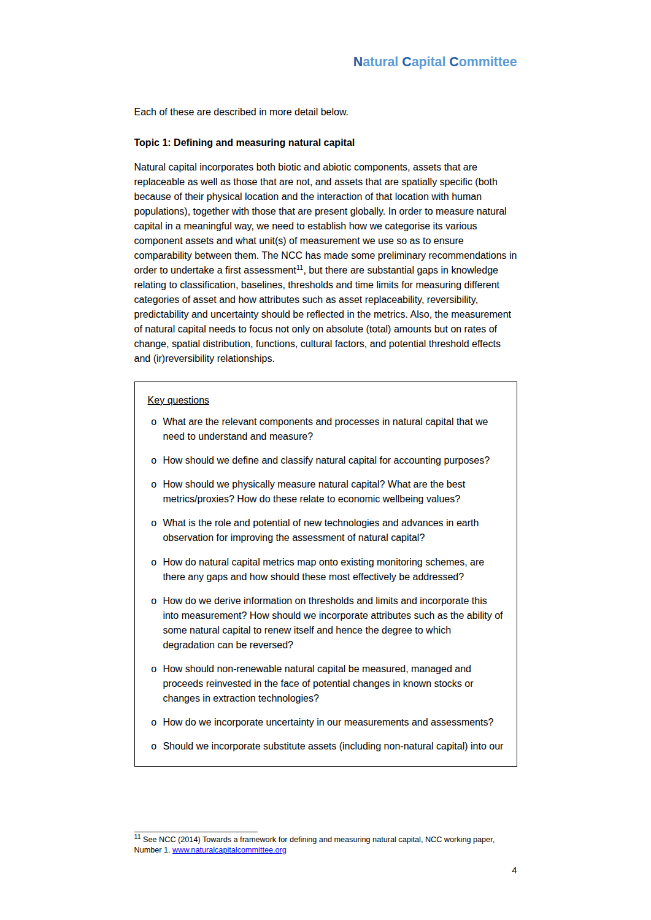Natural Capital Committee
Each of these are described in more detail below.
Topic 1: Defining and measuring natural capital
Natural capital incorporates both biotic and abiotic components, assets that are replaceable as well as those that are not, and assets that are spatially specific (both because of their physical location and the interaction of that location with human populations), together with those that are present globally. In order to measure natural capital in a meaningful way, we need to establish how we categorise its various component assets and what unit(s) of measurement we use so as to ensure comparability between them. The NCC has made some preliminary recommendations in order to undertake a first assessment11, but there are substantial gaps in knowledge relating to classification, baselines, thresholds and time limits for measuring different categories of asset and how attributes such as asset replaceability, reversibility, predictability and uncertainty should be reflected in the metrics. Also, the measurement of natural capital needs to focus not only on absolute (total) amounts but on rates of change, spatial distribution, functions, cultural factors, and potential threshold effects and (ir)reversibility relationships.
Key questions
What are the relevant components and processes in natural capital that we need to understand and measure?
How should we define and classify natural capital for accounting purposes?
How should we physically measure natural capital? What are the best metrics/proxies? How do these relate to economic wellbeing values?
What is the role and potential of new technologies and advances in earth observation for improving the assessment of natural capital?
How do natural capital metrics map onto existing monitoring schemes, are there any gaps and how should these most effectively be addressed?
How do we derive information on thresholds and limits and incorporate this into measurement? How should we incorporate attributes such as the ability of some natural capital to renew itself and hence the degree to which degradation can be reversed?
How should non-renewable natural capital be measured, managed and proceeds reinvested in the face of potential changes in known stocks or changes in extraction technologies?
How do we incorporate uncertainty in our measurements and assessments?
Should we incorporate substitute assets (including non-natural capital) into our
11 See NCC (2014) Towards a framework for defining and measuring natural capital, NCC working paper, Number 1. www.naturalcapitalcommittee.org
4